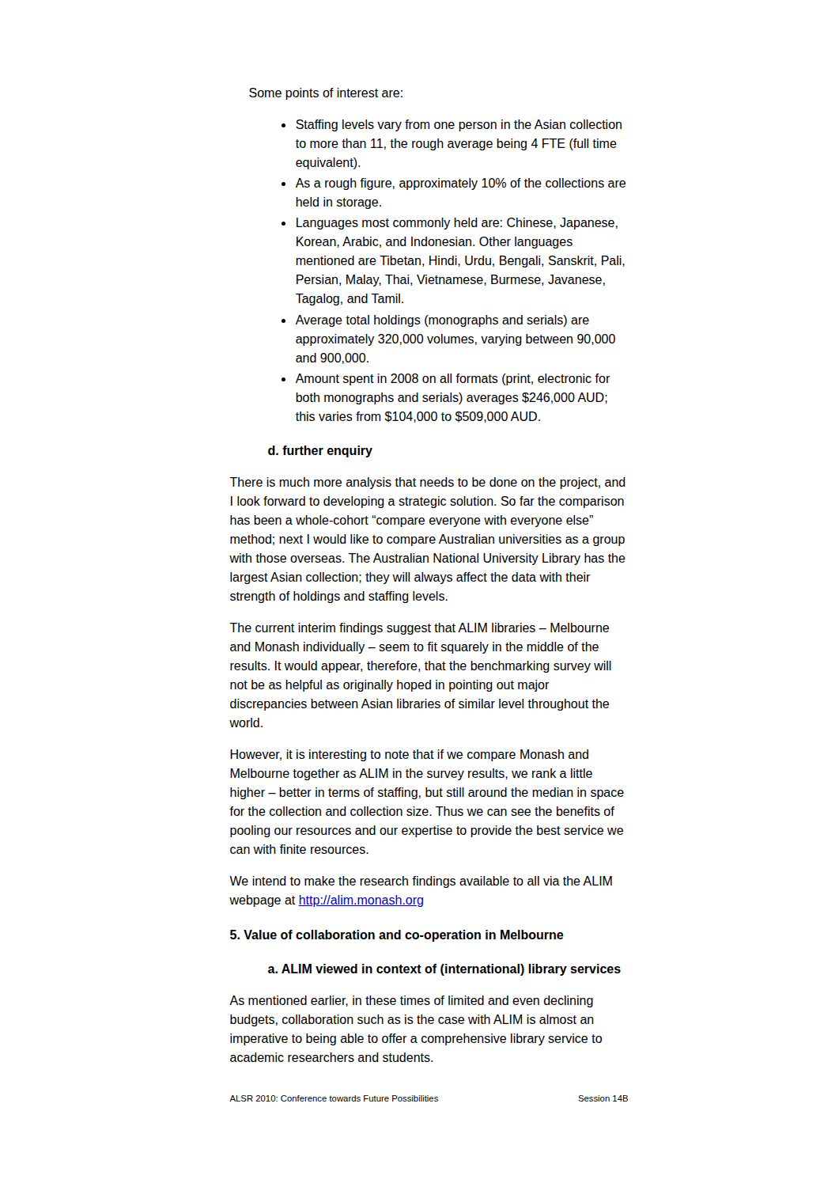Some points of interest are:
Staffing levels vary from one person in the Asian collection to more than 11, the rough average being 4 FTE (full time equivalent).
As a rough figure, approximately 10% of the collections are held in storage.
Languages most commonly held are: Chinese, Japanese, Korean, Arabic, and Indonesian. Other languages mentioned are Tibetan, Hindi, Urdu, Bengali, Sanskrit, Pali, Persian, Malay, Thai, Vietnamese, Burmese, Javanese, Tagalog, and Tamil.
Average total holdings (monographs and serials) are approximately 320,000 volumes, varying between 90,000 and 900,000.
Amount spent in 2008 on all formats (print, electronic for both monographs and serials) averages $246,000 AUD; this varies from $104,000 to $509,000 AUD.
d. further enquiry
There is much more analysis that needs to be done on the project, and I look forward to developing a strategic solution. So far the comparison has been a whole-cohort “compare everyone with everyone else” method; next I would like to compare Australian universities as a group with those overseas. The Australian National University Library has the largest Asian collection; they will always affect the data with their strength of holdings and staffing levels.
The current interim findings suggest that ALIM libraries – Melbourne and Monash individually – seem to fit squarely in the middle of the results. It would appear, therefore, that the benchmarking survey will not be as helpful as originally hoped in pointing out major discrepancies between Asian libraries of similar level throughout the world.
However, it is interesting to note that if we compare Monash and Melbourne together as ALIM in the survey results, we rank a little higher – better in terms of staffing, but still around the median in space for the collection and collection size. Thus we can see the benefits of pooling our resources and our expertise to provide the best service we can with finite resources.
We intend to make the research findings available to all via the ALIM webpage at http://alim.monash.org
5. Value of collaboration and co-operation in Melbourne
a. ALIM viewed in context of (international) library services
As mentioned earlier, in these times of limited and even declining budgets, collaboration such as is the case with ALIM is almost an imperative to being able to offer a comprehensive library service to academic researchers and students.
ALSR 2010: Conference towards Future Possibilities Session 14B